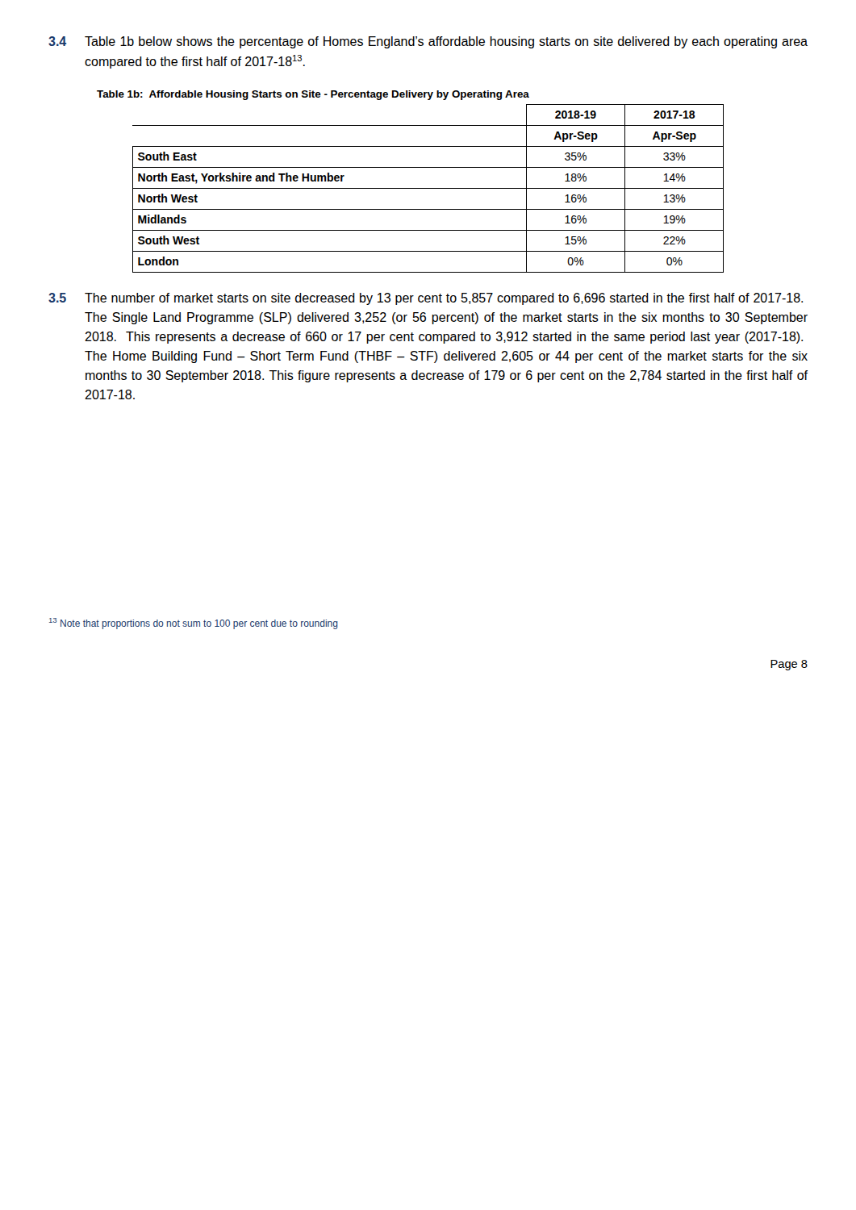3.4
Table 1b below shows the percentage of Homes England’s affordable housing starts on site delivered by each operating area compared to the first half of 2017-1813.
Table 1b: Affordable Housing Starts on Site - Percentage Delivery by Operating Area
| | 2018-19 | 2017-18 |
| --- | --- | --- |
| | Apr-Sep | Apr-Sep |
| South East | 35% | 33% |
| North East, Yorkshire and The Humber | 18% | 14% |
| North West | 16% | 13% |
| Midlands | 16% | 19% |
| South West | 15% | 22% |
| London | 0% | 0% |
3.5
The number of market starts on site decreased by 13 per cent to 5,857 compared to 6,696 started in the first half of 2017-18. The Single Land Programme (SLP) delivered 3,252 (or 56 percent) of the market starts in the six months to 30 September 2018. This represents a decrease of 660 or 17 per cent compared to 3,912 started in the same period last year (2017-18). The Home Building Fund – Short Term Fund (THBF – STF) delivered 2,605 or 44 per cent of the market starts for the six months to 30 September 2018. This figure represents a decrease of 179 or 6 per cent on the 2,784 started in the first half of 2017-18.
13 Note that proportions do not sum to 100 per cent due to rounding
Page 8